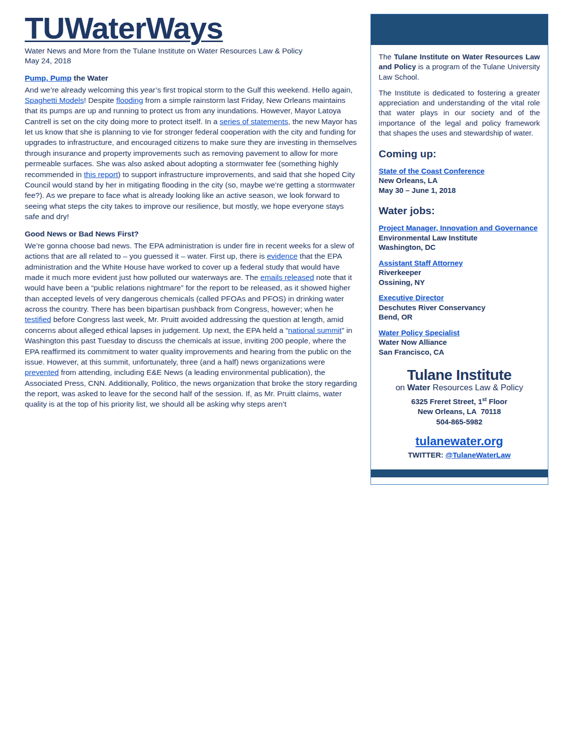TUWaterWays
Water News and More from the Tulane Institute on Water Resources Law & Policy
May 24, 2018
Pump, Pump the Water
And we’re already welcoming this year’s first tropical storm to the Gulf this weekend. Hello again, Spaghetti Models! Despite flooding from a simple rainstorm last Friday, New Orleans maintains that its pumps are up and running to protect us from any inundations. However, Mayor Latoya Cantrell is set on the city doing more to protect itself. In a series of statements, the new Mayor has let us know that she is planning to vie for stronger federal cooperation with the city and funding for upgrades to infrastructure, and encouraged citizens to make sure they are investing in themselves through insurance and property improvements such as removing pavement to allow for more permeable surfaces. She was also asked about adopting a stormwater fee (something highly recommended in this report) to support infrastructure improvements, and said that she hoped City Council would stand by her in mitigating flooding in the city (so, maybe we’re getting a stormwater fee?). As we prepare to face what is already looking like an active season, we look forward to seeing what steps the city takes to improve our resilience, but mostly, we hope everyone stays safe and dry!
Good News or Bad News First?
We’re gonna choose bad news. The EPA administration is under fire in recent weeks for a slew of actions that are all related to – you guessed it – water. First up, there is evidence that the EPA administration and the White House have worked to cover up a federal study that would have made it much more evident just how polluted our waterways are. The emails released note that it would have been a “public relations nightmare” for the report to be released, as it showed higher than accepted levels of very dangerous chemicals (called PFOAs and PFOS) in drinking water across the country. There has been bipartisan pushback from Congress, however; when he testified before Congress last week, Mr. Pruitt avoided addressing the question at length, amid concerns about alleged ethical lapses in judgement. Up next, the EPA held a “national summit” in Washington this past Tuesday to discuss the chemicals at issue, inviting 200 people, where the EPA reaffirmed its commitment to water quality improvements and hearing from the public on the issue. However, at this summit, unfortunately, three (and a half) news organizations were prevented from attending, including E&E News (a leading environmental publication), the Associated Press, CNN. Additionally, Politico, the news organization that broke the story regarding the report, was asked to leave for the second half of the session. If, as Mr. Pruitt claims, water quality is at the top of his priority list, we should all be asking why steps aren’t
The Tulane Institute on Water Resources Law and Policy is a program of the Tulane University Law School.
The Institute is dedicated to fostering a greater appreciation and understanding of the vital role that water plays in our society and of the importance of the legal and policy framework that shapes the uses and stewardship of water.
Coming up:
State of the Coast Conference New Orleans, LA May 30 – June 1, 2018
Water jobs:
Project Manager, Innovation and Governance Environmental Law Institute Washington, DC
Assistant Staff Attorney Riverkeeper Ossining, NY
Executive Director Deschutes River Conservancy Bend, OR
Water Policy Specialist Water Now Alliance San Francisco, CA
Tulane Institute
on Water Resources Law & Policy
6325 Freret Street, 1st Floor
New Orleans, LA 70118
504-865-5982
tulanewater.org
TWITTER: @TulaneWaterLaw